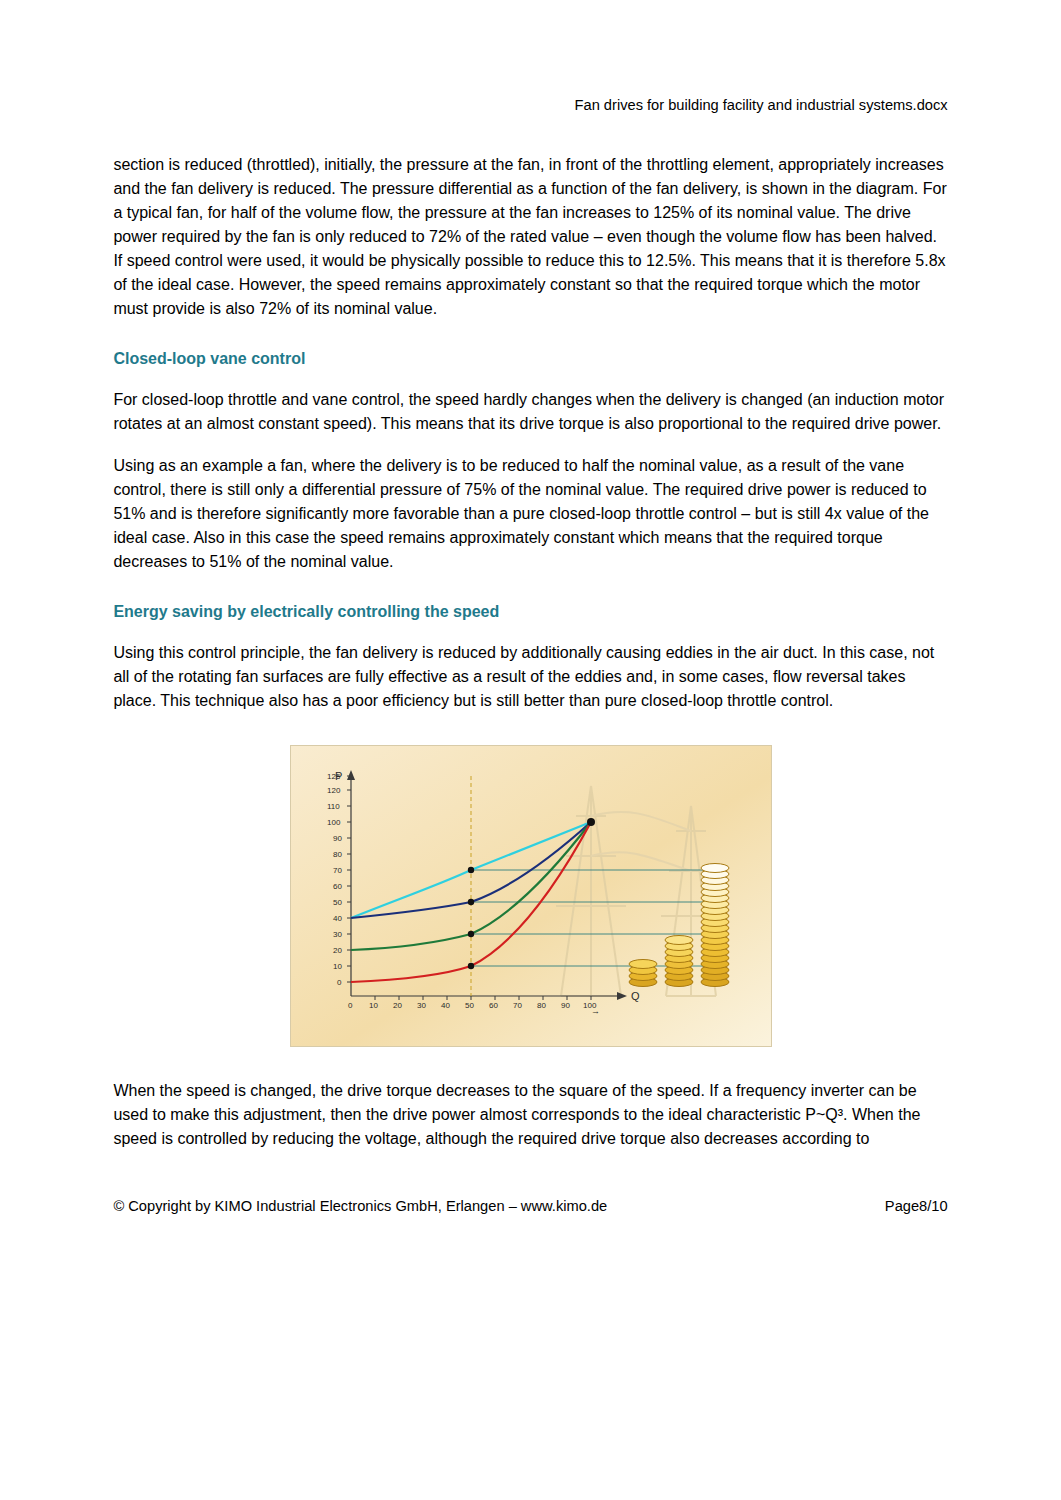Fan drives for building facility and industrial systems.docx
section is reduced (throttled), initially, the pressure at the fan, in front of the throttling element, appropriately increases and the fan delivery is reduced. The pressure differential as a function of the fan delivery, is shown in the diagram. For a typical fan, for half of the volume flow, the pressure at the fan increases to 125% of its nominal value. The drive power required by the fan is only reduced to 72% of the rated value – even though the volume flow has been halved. If speed control were used, it would be physically possible to reduce this to 12.5%. This means that it is therefore 5.8x of the ideal case. However, the speed remains approximately constant so that the required torque which the motor must provide is also 72% of its nominal value.
Closed-loop vane control
For closed-loop throttle and vane control, the speed hardly changes when the delivery is changed (an induction motor rotates at an almost constant speed). This means that its drive torque is also proportional to the required drive power.
Using as an example a fan, where the delivery is to be reduced to half the nominal value, as a result of the vane control, there is still only a differential pressure of 75% of the nominal value. The required drive power is reduced to 51% and is therefore significantly more favorable than a pure closed-loop throttle control – but is still 4x value of the ideal case. Also in this case the speed remains approximately constant which means that the required torque decreases to 51% of the nominal value.
Energy saving by electrically controlling the speed
Using this control principle, the fan delivery is reduced by additionally causing eddies in the air duct. In this case, not all of the rotating fan surfaces are fully effective as a result of the eddies and, in some cases, flow reversal takes place. This technique also has a poor efficiency but is still better than pure closed-loop throttle control.
P Q → 125 120 110 100 90 80 70 60 50 40 30 20 10 0 0 10 20 30 40 50 60 70 80 90 100
When the speed is changed, the drive torque decreases to the square of the speed. If a frequency inverter can be used to make this adjustment, then the drive power almost corresponds to the ideal characteristic P~Q³. When the speed is controlled by reducing the voltage, although the required drive torque also decreases according to
© Copyright by KIMO Industrial Electronics GmbH, Erlangen – www.kimo.de Page8/10